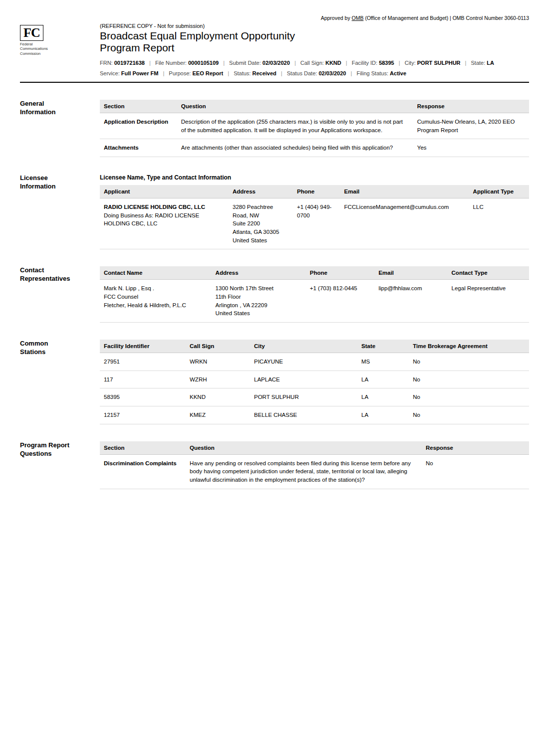Approved by OMB (Office of Management and Budget) | OMB Control Number 3060-0113
FC
Federal
Communications
Commission
(REFERENCE COPY - Not for submission)
Broadcast Equal Employment Opportunity
Program Report
FRN: 0019721638 | File Number: 0000105109 | Submit Date: 02/03/2020 | Call Sign: KKND | Facility ID: 58395 | City: PORT SULPHUR | State: LA
Service: Full Power FM | Purpose: EEO Report | Status: Received | Status Date: 02/03/2020 | Filing Status: Active
General
Information
| Section | Question | Response |
| --- | --- | --- |
| Application Description | Description of the application (255 characters max.) is visible only to you and is not part of the submitted application. It will be displayed in your Applications workspace. | Cumulus-New Orleans, LA, 2020 EEO Program Report |
| Attachments | Are attachments (other than associated schedules) being filed with this application? | Yes |
Licensee
Information
Licensee Name, Type and Contact Information
| Applicant | Address | Phone | Email | Applicant Type |
| --- | --- | --- | --- | --- |
| RADIO LICENSE HOLDING CBC, LLC Doing Business As: RADIO LICENSE HOLDING CBC, LLC | 3280 Peachtree Road, NW Suite 2200 Atlanta, GA 30305 United States | +1 (404) 949-0700 | FCCLicenseManagement@cumulus.com | LLC |
Contact
Representatives
| Contact Name | Address | Phone | Email | Contact Type |
| --- | --- | --- | --- | --- |
| Mark N. Lipp , Esq . FCC Counsel Fletcher, Heald & Hildreth, P.L.C | 1300 North 17th Street 11th Floor Arlington , VA 22209 United States | +1 (703) 812-0445 | lipp@fhhlaw.com | Legal Representative |
Common
Stations
| Facility Identifier | Call Sign | City | State | Time Brokerage Agreement |
| --- | --- | --- | --- | --- |
| 27951 | WRKN | PICAYUNE | MS | No |
| 117 | WZRH | LAPLACE | LA | No |
| 58395 | KKND | PORT SULPHUR | LA | No |
| 12157 | KMEZ | BELLE CHASSE | LA | No |
Program Report
Questions
| Section | Question | Response |
| --- | --- | --- |
| Discrimination Complaints | Have any pending or resolved complaints been filed during this license term before any body having competent jurisdiction under federal, state, territorial or local law, alleging unlawful discrimination in the employment practices of the station(s)? | No |